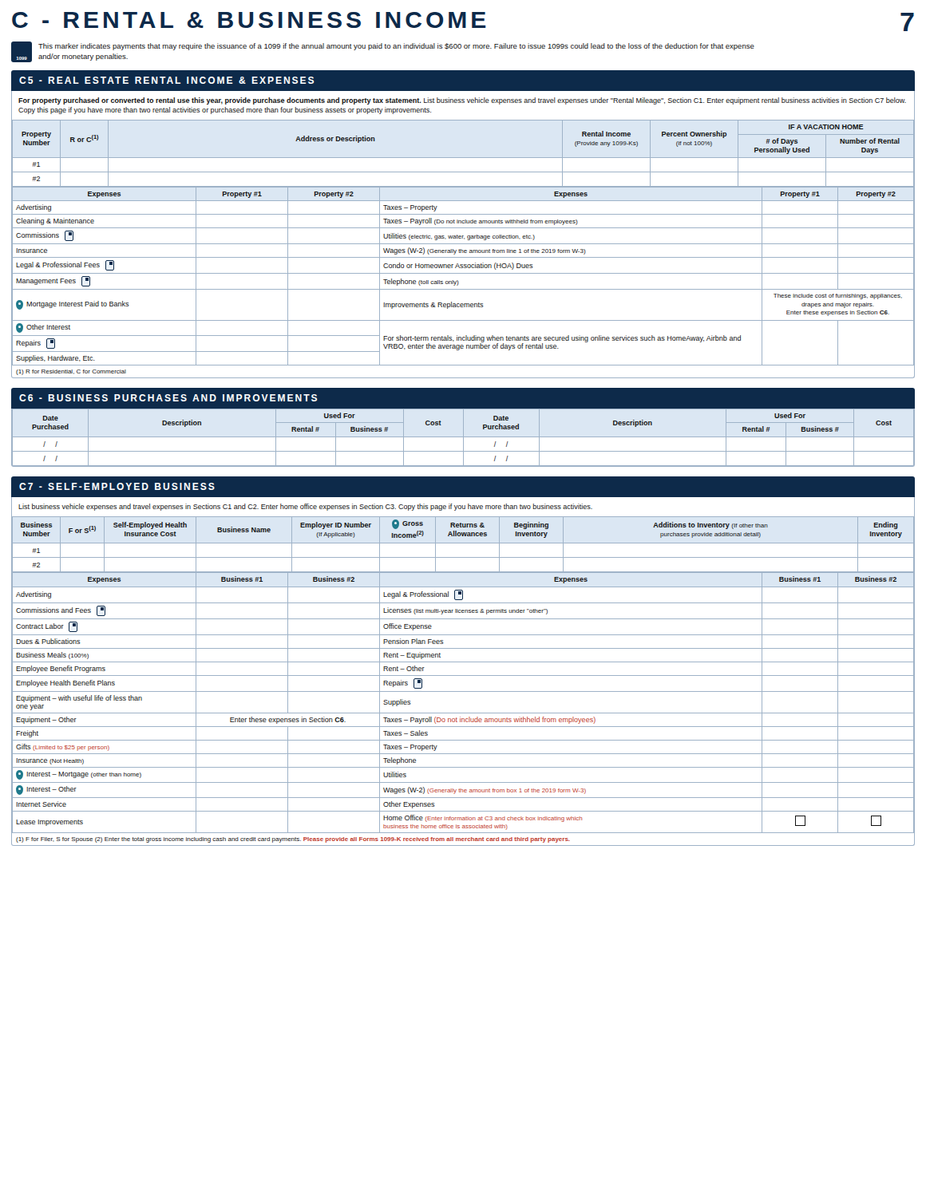C - RENTAL & BUSINESS INCOME
7
1099
This marker indicates payments that may require the issuance of a 1099 if the annual amount you paid to an individual is $600 or more. Failure to issue 1099s could lead to the loss of the deduction for that expense and/or monetary penalties.
C5 - REAL ESTATE RENTAL INCOME & EXPENSES
For property purchased or converted to rental use this year, provide purchase documents and property tax statement. List business vehicle expenses and travel expenses under "Rental Mileage", Section C1. Enter equipment rental business activities in Section C7 below. Copy this page if you have more than two rental activities or purchased more than four business assets or property improvements.
| Property Number | R or C (1) | Address or Description | Rental Income (Provide any 1099-Ks) | Percent Ownership (if not 100%) | IF A VACATION HOME |
| --- | --- | --- | --- | --- | --- |
| # of Days Personally Used | Number of Rental Days |
| #1 | | | | | | |
| #2 | | | | | | |
| Expenses | Property #1 | Property #2 | Expenses | Property #1 | Property #2 |
| --- | --- | --- | --- | --- | --- |
| Advertising | | | Taxes – Property | | |
| Cleaning & Maintenance | | | Taxes – Payroll (Do not include amounts withheld from employees) | | |
| Commissions | | | Utilities (electric, gas, water, garbage collection, etc.) | | |
| Insurance | | | Wages (W-2) (Generally the amount from line 1 of the 2019 form W-3) | | |
| Legal & Professional Fees | | | Condo or Homeowner Association (HOA) Dues | | |
| Management Fees | | | Telephone (toll calls only) | | |
| Mortgage Interest Paid to Banks | | | Improvements & Replacements | These include cost of furnishings, appliances, drapes and major repairs. Enter these expenses in Section C6 . |
| Other Interest | | | For short-term rentals, including when tenants are secured using online services such as HomeAway, Airbnb and VRBO, enter the average number of days of rental use. | | |
| Repairs | | |
| Supplies, Hardware, Etc. | | |
(1) R for Residential, C for Commercial
C6 - BUSINESS PURCHASES AND IMPROVEMENTS
| Date Purchased | Description | Used For | Cost | Date Purchased | Description | Used For | Cost |
| --- | --- | --- | --- | --- | --- | --- | --- |
| Rental # | Business # | Rental # | Business # |
| / / | | | | | / / | | | | |
| / / | | | | | / / | | | | |
C7 - SELF-EMPLOYED BUSINESS
List business vehicle expenses and travel expenses in Sections C1 and C2. Enter home office expenses in Section C3. Copy this page if you have more than two business activities.
| Business Number | F or S (1) | Self-Employed Health Insurance Cost | Business Name | Employer ID Number (If Applicable) | Gross Income (2) | Returns & Allowances | Beginning Inventory | Additions to Inventory (If other than purchases provide additional detail) | Ending Inventory |
| --- | --- | --- | --- | --- | --- | --- | --- | --- | --- |
| #1 | | | | | | | | | |
| #2 | | | | | | | | | |
| Expenses | Business #1 | Business #2 | Expenses | Business #1 | Business #2 |
| --- | --- | --- | --- | --- | --- |
| Advertising | | | Legal & Professional | | |
| Commissions and Fees | | | Licenses (list multi-year licenses & permits under "other") | | |
| Contract Labor | | | Office Expense | | |
| Dues & Publications | | | Pension Plan Fees | | |
| Business Meals (100%) | | | Rent – Equipment | | |
| Employee Benefit Programs | | | Rent – Other | | |
| Employee Health Benefit Plans | | | Repairs | | |
| Equipment – with useful life of less than one year | | | Supplies | | |
| Equipment – Other | Enter these expenses in Section C6 . | Taxes – Payroll (Do not include amounts withheld from employees) | | |
| Freight | | | Taxes – Sales | | |
| Gifts (Limited to $25 per person) | | | Taxes – Property | | |
| Insurance (Not Health) | | | Telephone | | |
| Interest – Mortgage (other than home) | | | Utilities | | |
| Interest – Other | | | Wages (W-2) (Generally the amount from box 1 of the 2019 form W-3) | | |
| Internet Service | | | Other Expenses | | |
| Lease Improvements | | | Home Office (Enter information at C3 and check box indicating which business the home office is associated with) | | |
(1) F for Filer, S for Spouse (2) Enter the total gross income including cash and credit card payments. Please provide all Forms 1099-K received from all merchant card and third party payers.